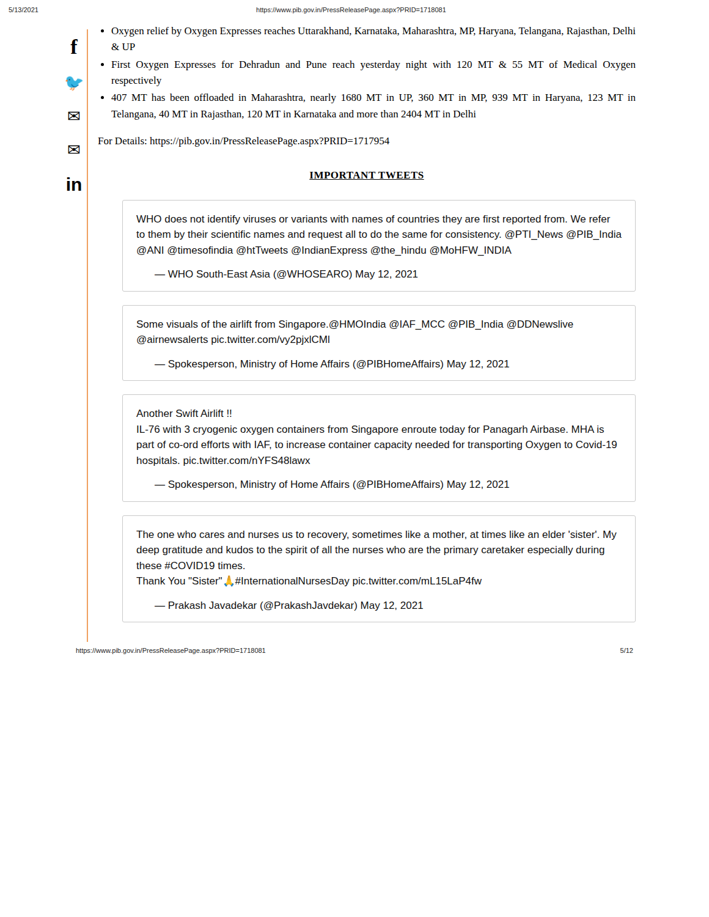5/13/2021
https://www.pib.gov.in/PressReleasePage.aspx?PRID=1718081
f 🐦 ✉ ✉ in
Oxygen relief by Oxygen Expresses reaches Uttarakhand, Karnataka, Maharashtra, MP, Haryana, Telangana, Rajasthan, Delhi & UP
First Oxygen Expresses for Dehradun and Pune reach yesterday night with 120 MT & 55 MT of Medical Oxygen respectively
407 MT has been offloaded in Maharashtra, nearly 1680 MT in UP, 360 MT in MP, 939 MT in Haryana, 123 MT in Telangana, 40 MT in Rajasthan, 120 MT in Karnataka and more than 2404 MT in Delhi
For Details: https://pib.gov.in/PressReleasePage.aspx?PRID=1717954
IMPORTANT TWEETS
WHO does not identify viruses or variants with names of countries they are first reported from. We refer to them by their scientific names and request all to do the same for consistency. @PTI_News @PIB_India @ANI @timesofindia @htTweets @IndianExpress @the_hindu @MoHFW_INDIA
— WHO South-East Asia (@WHOSEARO) May 12, 2021
Some visuals of the airlift from Singapore.@HMOIndia @IAF_MCC @PIB_India @DDNewslive @airnewsalerts pic.twitter.com/vy2pjxlCMl
— Spokesperson, Ministry of Home Affairs (@PIBHomeAffairs) May 12, 2021
Another Swift Airlift !!
IL-76 with 3 cryogenic oxygen containers from Singapore enroute today for Panagarh Airbase. MHA is part of co-ord efforts with IAF, to increase container capacity needed for transporting Oxygen to Covid-19 hospitals. pic.twitter.com/nYFS48lawx
— Spokesperson, Ministry of Home Affairs (@PIBHomeAffairs) May 12, 2021
The one who cares and nurses us to recovery, sometimes like a mother, at times like an elder 'sister'. My deep gratitude and kudos to the spirit of all the nurses who are the primary caretaker especially during these #COVID19 times.
Thank You "Sister"🙏#InternationalNursesDay pic.twitter.com/mL15LaP4fw
— Prakash Javadekar (@PrakashJavdekar) May 12, 2021
https://www.pib.gov.in/PressReleasePage.aspx?PRID=1718081
5/12